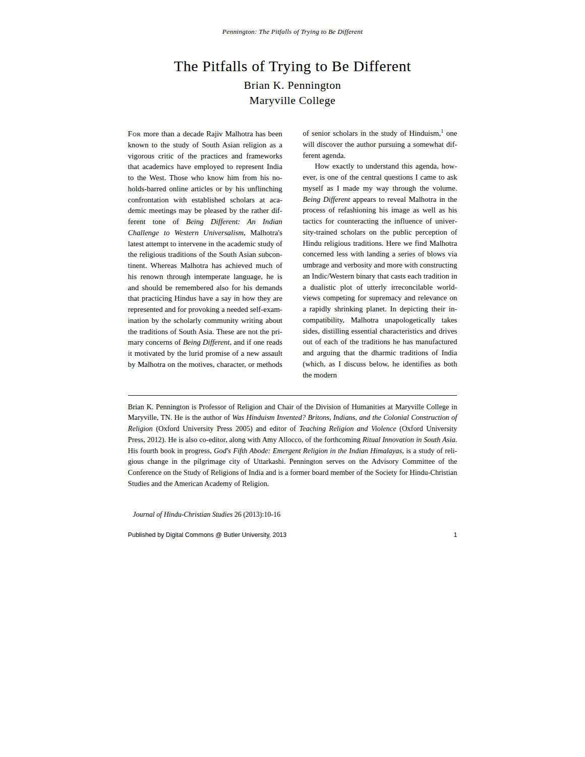Pennington: The Pitfalls of Trying to Be Different
The Pitfalls of Trying to Be Different
Brian K. Pennington
Maryville College
For more than a decade Rajiv Malhotra has been known to the study of South Asian religion as a vigorous critic of the practices and frameworks that academics have employed to represent India to the West. Those who know him from his no-holds-barred online articles or by his unflinching confrontation with established scholars at academic meetings may be pleased by the rather different tone of Being Different: An Indian Challenge to Western Universalism, Malhotra's latest attempt to intervene in the academic study of the religious traditions of the South Asian subcontinent. Whereas Malhotra has achieved much of his renown through intemperate language, he is and should be remembered also for his demands that practicing Hindus have a say in how they are represented and for provoking a needed self-examination by the scholarly community writing about the traditions of South Asia. These are not the primary concerns of Being Different, and if one reads it motivated by the lurid promise of a new assault by Malhotra on the motives, character, or methods of senior scholars in the study of Hinduism,1 one will discover the author pursuing a somewhat different agenda.
How exactly to understand this agenda, however, is one of the central questions I came to ask myself as I made my way through the volume. Being Different appears to reveal Malhotra in the process of refashioning his image as well as his tactics for counteracting the influence of university-trained scholars on the public perception of Hindu religious traditions. Here we find Malhotra concerned less with landing a series of blows via umbrage and verbosity and more with constructing an Indic/Western binary that casts each tradition in a dualistic plot of utterly irreconcilable worldviews competing for supremacy and relevance on a rapidly shrinking planet. In depicting their incompatibility, Malhotra unapologetically takes sides, distilling essential characteristics and drives out of each of the traditions he has manufactured and arguing that the dharmic traditions of India (which, as I discuss below, he identifies as both the modern
Brian K. Pennington is Professor of Religion and Chair of the Division of Humanities at Maryville College in Maryville, TN. He is the author of Was Hinduism Invented? Britons, Indians, and the Colonial Construction of Religion (Oxford University Press 2005) and editor of Teaching Religion and Violence (Oxford University Press, 2012). He is also co-editor, along with Amy Allocco, of the forthcoming Ritual Innovation in South Asia. His fourth book in progress, God's Fifth Abode: Emergent Religion in the Indian Himalayas, is a study of religious change in the pilgrimage city of Uttarkashi. Pennington serves on the Advisory Committee of the Conference on the Study of Religions of India and is a former board member of the Society for Hindu-Christian Studies and the American Academy of Religion.
Journal of Hindu-Christian Studies 26 (2013):10-16
Published by Digital Commons @ Butler University, 2013 1